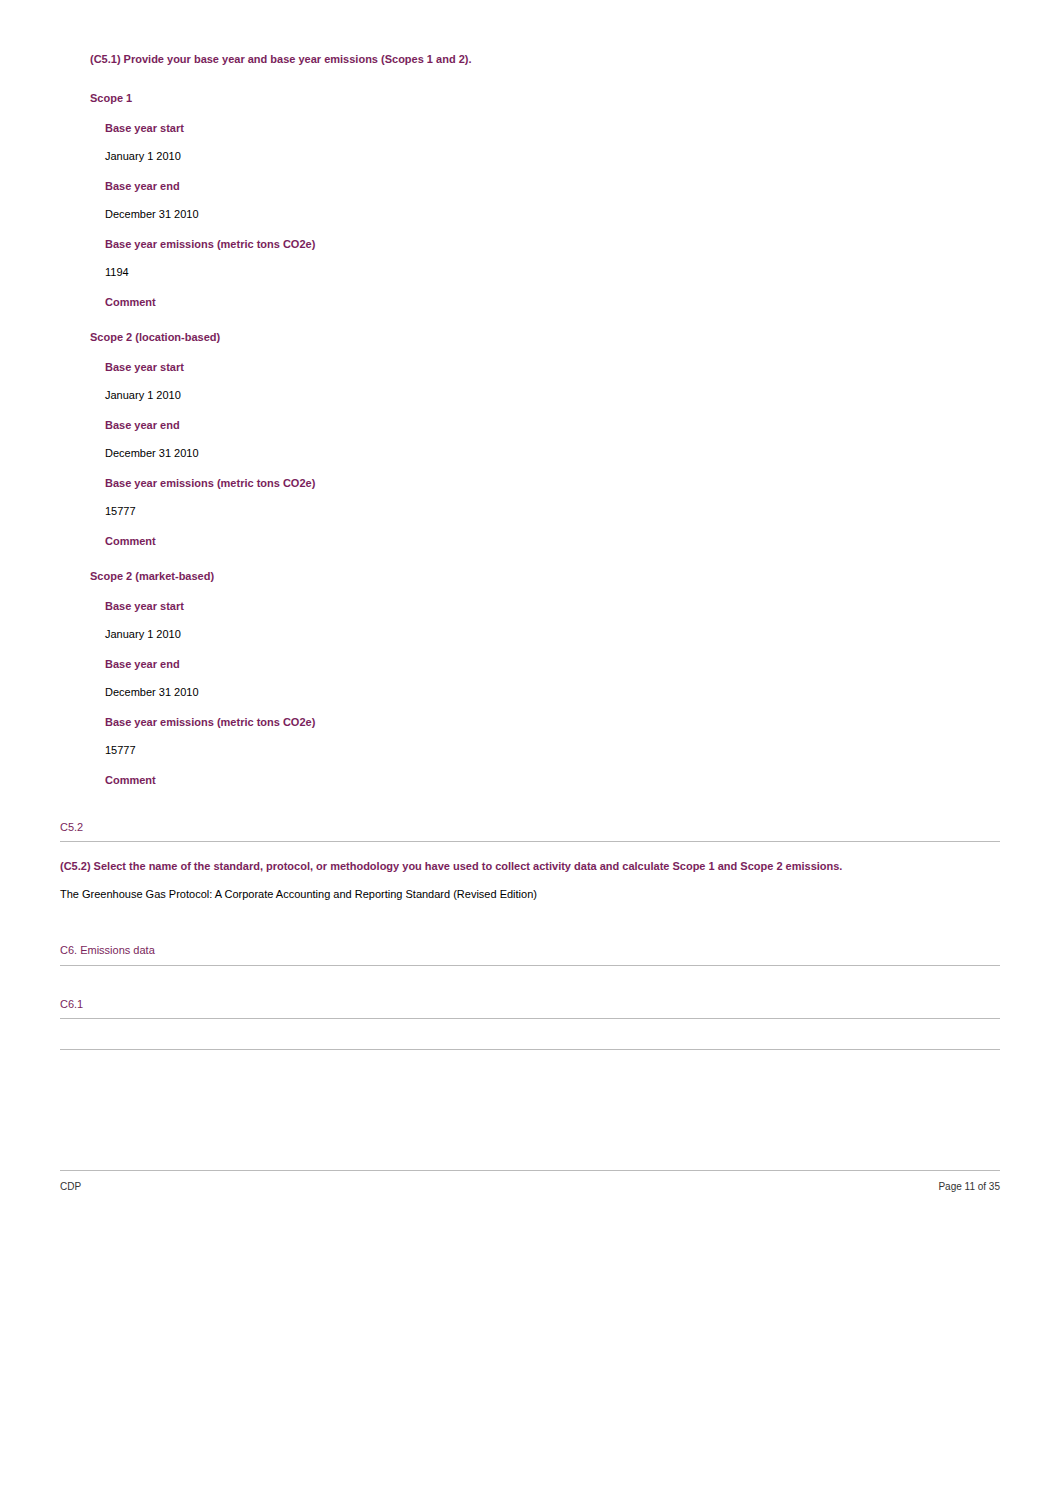(C5.1) Provide your base year and base year emissions (Scopes 1 and 2).
Scope 1
Base year start
January 1 2010
Base year end
December 31 2010
Base year emissions (metric tons CO2e)
1194
Comment
Scope 2 (location-based)
Base year start
January 1 2010
Base year end
December 31 2010
Base year emissions (metric tons CO2e)
15777
Comment
Scope 2 (market-based)
Base year start
January 1 2010
Base year end
December 31 2010
Base year emissions (metric tons CO2e)
15777
Comment
C5.2
(C5.2) Select the name of the standard, protocol, or methodology you have used to collect activity data and calculate Scope 1 and Scope 2 emissions.
The Greenhouse Gas Protocol: A Corporate Accounting and Reporting Standard (Revised Edition)
C6. Emissions data
C6.1
CDP Page 11 of 35